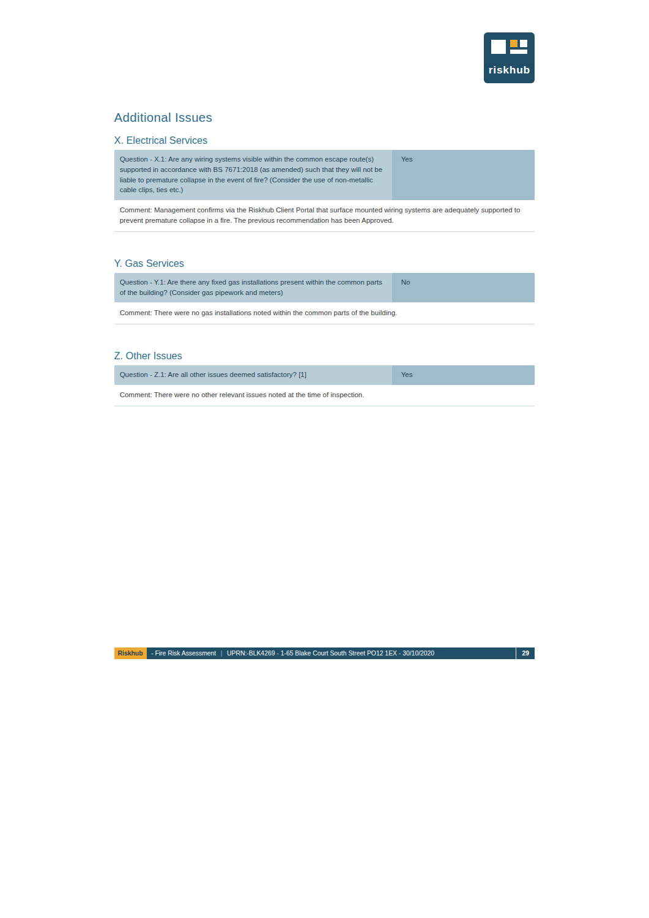riskhub
Additional Issues
X. Electrical Services
| Question - X.1: Are any wiring systems visible within the common escape route(s) supported in accordance with BS 7671:2018 (as amended) such that they will not be liable to premature collapse in the event of fire? (Consider the use of non-metallic cable clips, ties etc.) | Yes |
| Comment: Management confirms via the Riskhub Client Portal that surface mounted wiring systems are adequately supported to prevent premature collapse in a fire. The previous recommendation has been Approved. |
Y. Gas Services
| Question - Y.1: Are there any fixed gas installations present within the common parts of the building? (Consider gas pipework and meters) | No |
| Comment: There were no gas installations noted within the common parts of the building. |
Z. Other Issues
| Question - Z.1: Are all other issues deemed satisfactory? [1] | Yes |
| Comment: There were no other relevant issues noted at the time of inspection. |
Riskhub
- Fire Risk Assessment | UPRN:-BLK4269 - 1-65 Blake Court South Street PO12 1EX - 30/10/2020
29